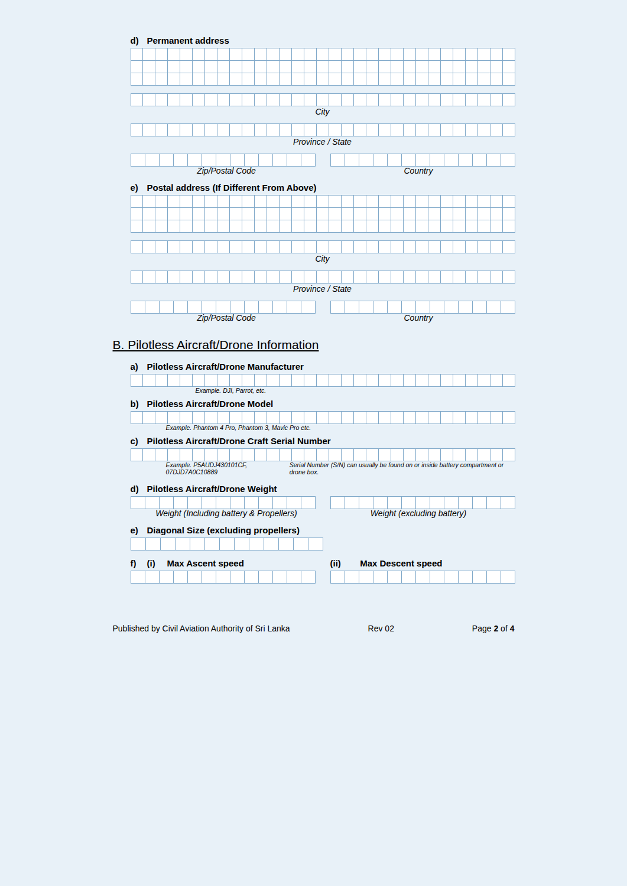d) Permanent address
City
Province / State
Zip/Postal Code
Country
e) Postal address (If Different From Above)
City
Province / State
Zip/Postal Code
Country
B. Pilotless Aircraft/Drone Information
a) Pilotless Aircraft/Drone Manufacturer
Example. DJI, Parrot, etc.
b) Pilotless Aircraft/Drone Model
Example. Phantom 4 Pro, Phantom 3, Mavic Pro etc.
c) Pilotless Aircraft/Drone Craft Serial Number
Example. P5AUDJ430101CF, 07DJD7A0C10889 Serial Number (S/N) can usually be found on or inside battery compartment or drone box.
d) Pilotless Aircraft/Drone Weight
Weight (Including battery & Propellers)
Weight (excluding battery)
e) Diagonal Size (excluding propellers)
f)(i) Max Ascent speed
(ii) Max Descent speed
Published by Civil Aviation Authority of Sri Lanka Rev 02 Page 2 of 4